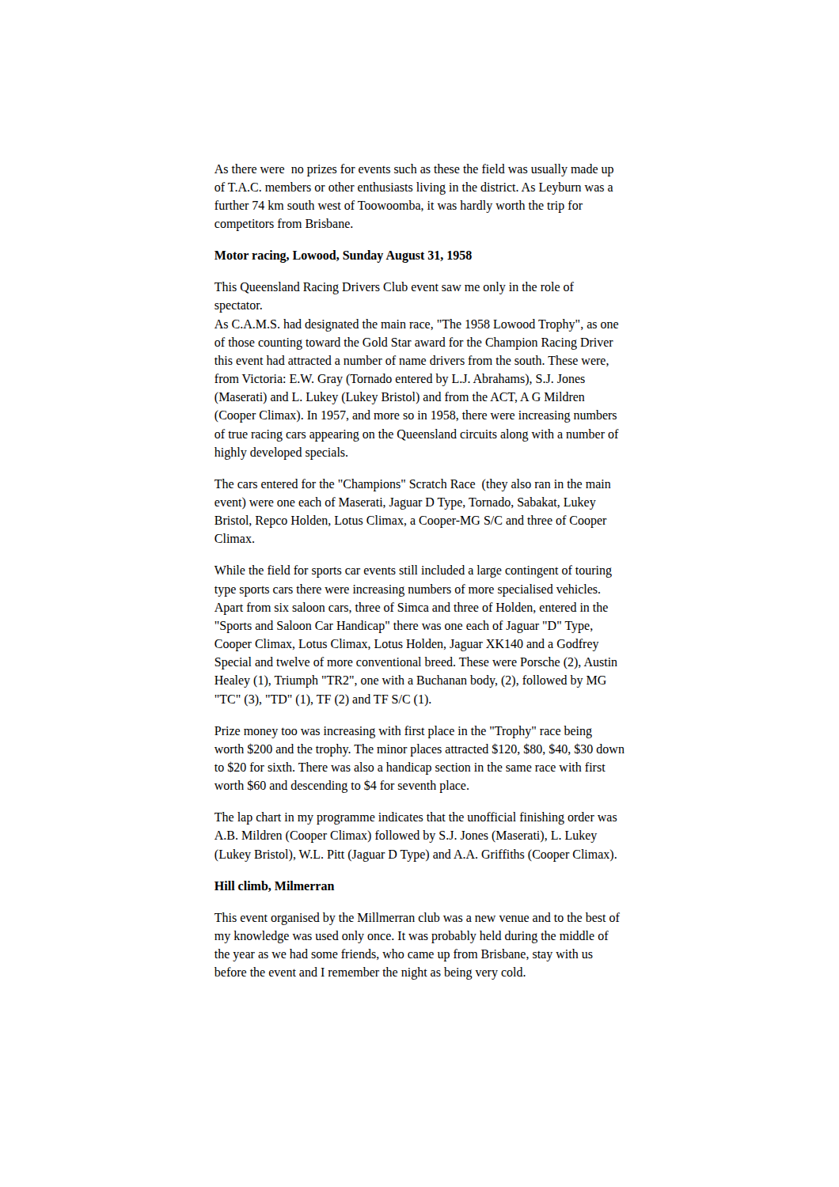As there were no prizes for events such as these the field was usually made up of T.A.C. members or other enthusiasts living in the district. As Leyburn was a further 74 km south west of Toowoomba, it was hardly worth the trip for competitors from Brisbane.
Motor racing, Lowood, Sunday August 31, 1958
This Queensland Racing Drivers Club event saw me only in the role of spectator.
As C.A.M.S. had designated the main race, "The 1958 Lowood Trophy", as one of those counting toward the Gold Star award for the Champion Racing Driver this event had attracted a number of name drivers from the south. These were, from Victoria: E.W. Gray (Tornado entered by L.J. Abrahams), S.J. Jones (Maserati) and L. Lukey (Lukey Bristol) and from the ACT, A G Mildren (Cooper Climax). In 1957, and more so in 1958, there were increasing numbers of true racing cars appearing on the Queensland circuits along with a number of highly developed specials.
The cars entered for the "Champions" Scratch Race (they also ran in the main event) were one each of Maserati, Jaguar D Type, Tornado, Sabakat, Lukey Bristol, Repco Holden, Lotus Climax, a Cooper-MG S/C and three of Cooper Climax.
While the field for sports car events still included a large contingent of touring type sports cars there were increasing numbers of more specialised vehicles. Apart from six saloon cars, three of Simca and three of Holden, entered in the "Sports and Saloon Car Handicap" there was one each of Jaguar "D" Type, Cooper Climax, Lotus Climax, Lotus Holden, Jaguar XK140 and a Godfrey Special and twelve of more conventional breed. These were Porsche (2), Austin Healey (1), Triumph "TR2", one with a Buchanan body, (2), followed by MG "TC" (3), "TD" (1), TF (2) and TF S/C (1).
Prize money too was increasing with first place in the "Trophy" race being worth $200 and the trophy. The minor places attracted $120, $80, $40, $30 down to $20 for sixth. There was also a handicap section in the same race with first worth $60 and descending to $4 for seventh place.
The lap chart in my programme indicates that the unofficial finishing order was A.B. Mildren (Cooper Climax) followed by S.J. Jones (Maserati), L. Lukey (Lukey Bristol), W.L. Pitt (Jaguar D Type) and A.A. Griffiths (Cooper Climax).
Hill climb, Milmerran
This event organised by the Millmerran club was a new venue and to the best of my knowledge was used only once. It was probably held during the middle of the year as we had some friends, who came up from Brisbane, stay with us before the event and I remember the night as being very cold.